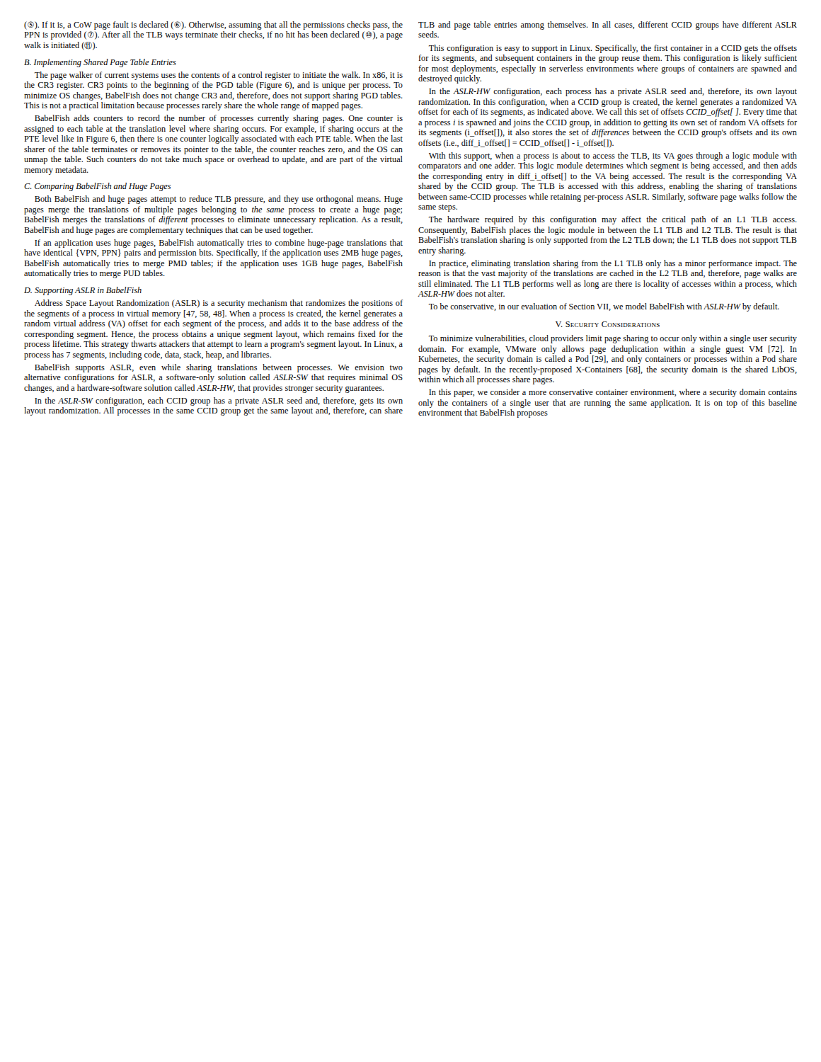(⑤). If it is, a CoW page fault is declared (⑥). Otherwise, assuming that all the permissions checks pass, the PPN is provided (⑦). After all the TLB ways terminate their checks, if no hit has been declared (⑩), a page walk is initiated (⑪).
B. Implementing Shared Page Table Entries
The page walker of current systems uses the contents of a control register to initiate the walk. In x86, it is the CR3 register. CR3 points to the beginning of the PGD table (Figure 6), and is unique per process. To minimize OS changes, BabelFish does not change CR3 and, therefore, does not support sharing PGD tables. This is not a practical limitation because processes rarely share the whole range of mapped pages.
BabelFish adds counters to record the number of processes currently sharing pages. One counter is assigned to each table at the translation level where sharing occurs. For example, if sharing occurs at the PTE level like in Figure 6, then there is one counter logically associated with each PTE table. When the last sharer of the table terminates or removes its pointer to the table, the counter reaches zero, and the OS can unmap the table. Such counters do not take much space or overhead to update, and are part of the virtual memory metadata.
C. Comparing BabelFish and Huge Pages
Both BabelFish and huge pages attempt to reduce TLB pressure, and they use orthogonal means. Huge pages merge the translations of multiple pages belonging to the same process to create a huge page; BabelFish merges the translations of different processes to eliminate unnecessary replication. As a result, BabelFish and huge pages are complementary techniques that can be used together.
If an application uses huge pages, BabelFish automatically tries to combine huge-page translations that have identical {VPN, PPN} pairs and permission bits. Specifically, if the application uses 2MB huge pages, BabelFish automatically tries to merge PMD tables; if the application uses 1GB huge pages, BabelFish automatically tries to merge PUD tables.
D. Supporting ASLR in BabelFish
Address Space Layout Randomization (ASLR) is a security mechanism that randomizes the positions of the segments of a process in virtual memory [47, 58, 48]. When a process is created, the kernel generates a random virtual address (VA) offset for each segment of the process, and adds it to the base address of the corresponding segment. Hence, the process obtains a unique segment layout, which remains fixed for the process lifetime. This strategy thwarts attackers that attempt to learn a program's segment layout. In Linux, a process has 7 segments, including code, data, stack, heap, and libraries.
BabelFish supports ASLR, even while sharing translations between processes. We envision two alternative configurations for ASLR, a software-only solution called ASLR-SW that requires minimal OS changes, and a hardware-software solution called ASLR-HW, that provides stronger security guarantees.
In the ASLR-SW configuration, each CCID group has a private ASLR seed and, therefore, gets its own layout randomization. All processes in the same CCID group get the same layout and, therefore, can share TLB and page table entries among themselves. In all cases, different CCID groups have different ASLR seeds.
This configuration is easy to support in Linux. Specifically, the first container in a CCID gets the offsets for its segments, and subsequent containers in the group reuse them. This configuration is likely sufficient for most deployments, especially in serverless environments where groups of containers are spawned and destroyed quickly.
In the ASLR-HW configuration, each process has a private ASLR seed and, therefore, its own layout randomization. In this configuration, when a CCID group is created, the kernel generates a randomized VA offset for each of its segments, as indicated above. We call this set of offsets CCID_offset[ ]. Every time that a process i is spawned and joins the CCID group, in addition to getting its own set of random VA offsets for its segments (i_offset[]), it also stores the set of differences between the CCID group's offsets and its own offsets (i.e., diff_i_offset[] = CCID_offset[] - i_offset[]).
With this support, when a process is about to access the TLB, its VA goes through a logic module with comparators and one adder. This logic module determines which segment is being accessed, and then adds the corresponding entry in diff_i_offset[] to the VA being accessed. The result is the corresponding VA shared by the CCID group. The TLB is accessed with this address, enabling the sharing of translations between same-CCID processes while retaining per-process ASLR. Similarly, software page walks follow the same steps.
The hardware required by this configuration may affect the critical path of an L1 TLB access. Consequently, BabelFish places the logic module in between the L1 TLB and L2 TLB. The result is that BabelFish's translation sharing is only supported from the L2 TLB down; the L1 TLB does not support TLB entry sharing.
In practice, eliminating translation sharing from the L1 TLB only has a minor performance impact. The reason is that the vast majority of the translations are cached in the L2 TLB and, therefore, page walks are still eliminated. The L1 TLB performs well as long are there is locality of accesses within a process, which ASLR-HW does not alter.
To be conservative, in our evaluation of Section VII, we model BabelFish with ASLR-HW by default.
V. Security Considerations
To minimize vulnerabilities, cloud providers limit page sharing to occur only within a single user security domain. For example, VMware only allows page deduplication within a single guest VM [72]. In Kubernetes, the security domain is called a Pod [29], and only containers or processes within a Pod share pages by default. In the recently-proposed X-Containers [68], the security domain is the shared LibOS, within which all processes share pages.
In this paper, we consider a more conservative container environment, where a security domain contains only the containers of a single user that are running the same application. It is on top of this baseline environment that BabelFish proposes